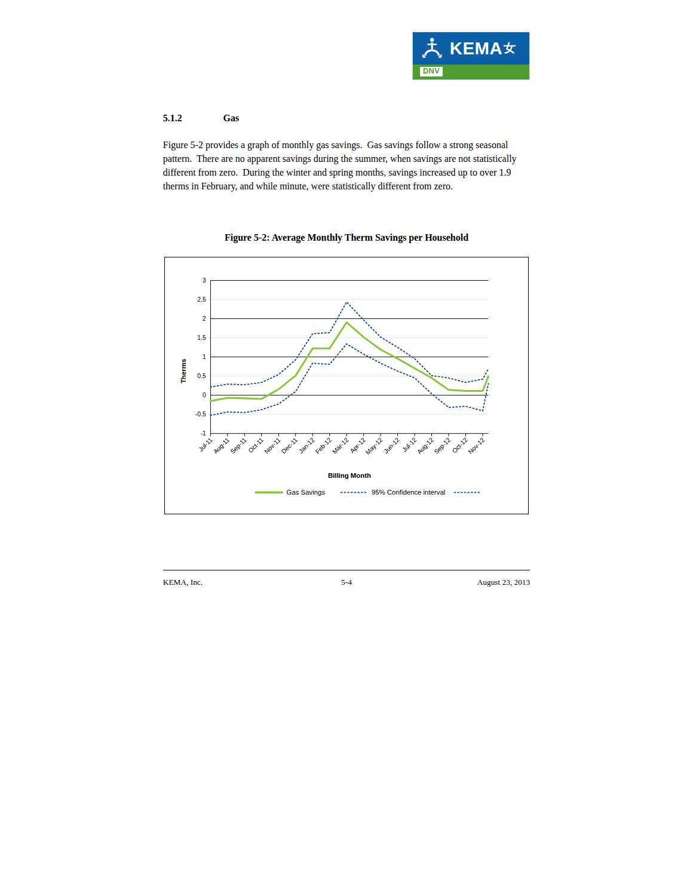KEMA女
DNV
5.1.2 Gas
Figure 5-2 provides a graph of monthly gas savings. Gas savings follow a strong seasonal pattern. There are no apparent savings during the summer, when savings are not statistically different from zero. During the winter and spring months, savings increased up to over 1.9 therms in February, and while minute, were statistically different from zero.
Figure 5-2: Average Monthly Therm Savings per Household
Average Monthly Therm Savings per Household Gas savings rise from slightly below zero in summer 2011 to about 1.9 therms in February 2012, then decline through summer 2012 and rise again in November 2012. Dotted lines show the 95% confidence interval. 3 2.5 2 1.5 1 0.5 0 -0.5 -1 Therms Jul-11 Aug-11 Sep-11 Oct-11 Nov-11 Dec-11 Jan-12 Feb-12 Mar-12 Apr-12 May-12 Jun-12 Jul-12 Aug-12 Sep-12 Oct-12 Nov-12 Billing Month Gas Savings 95% Confidence interval
KEMA, Inc.
5-4
August 23, 2013